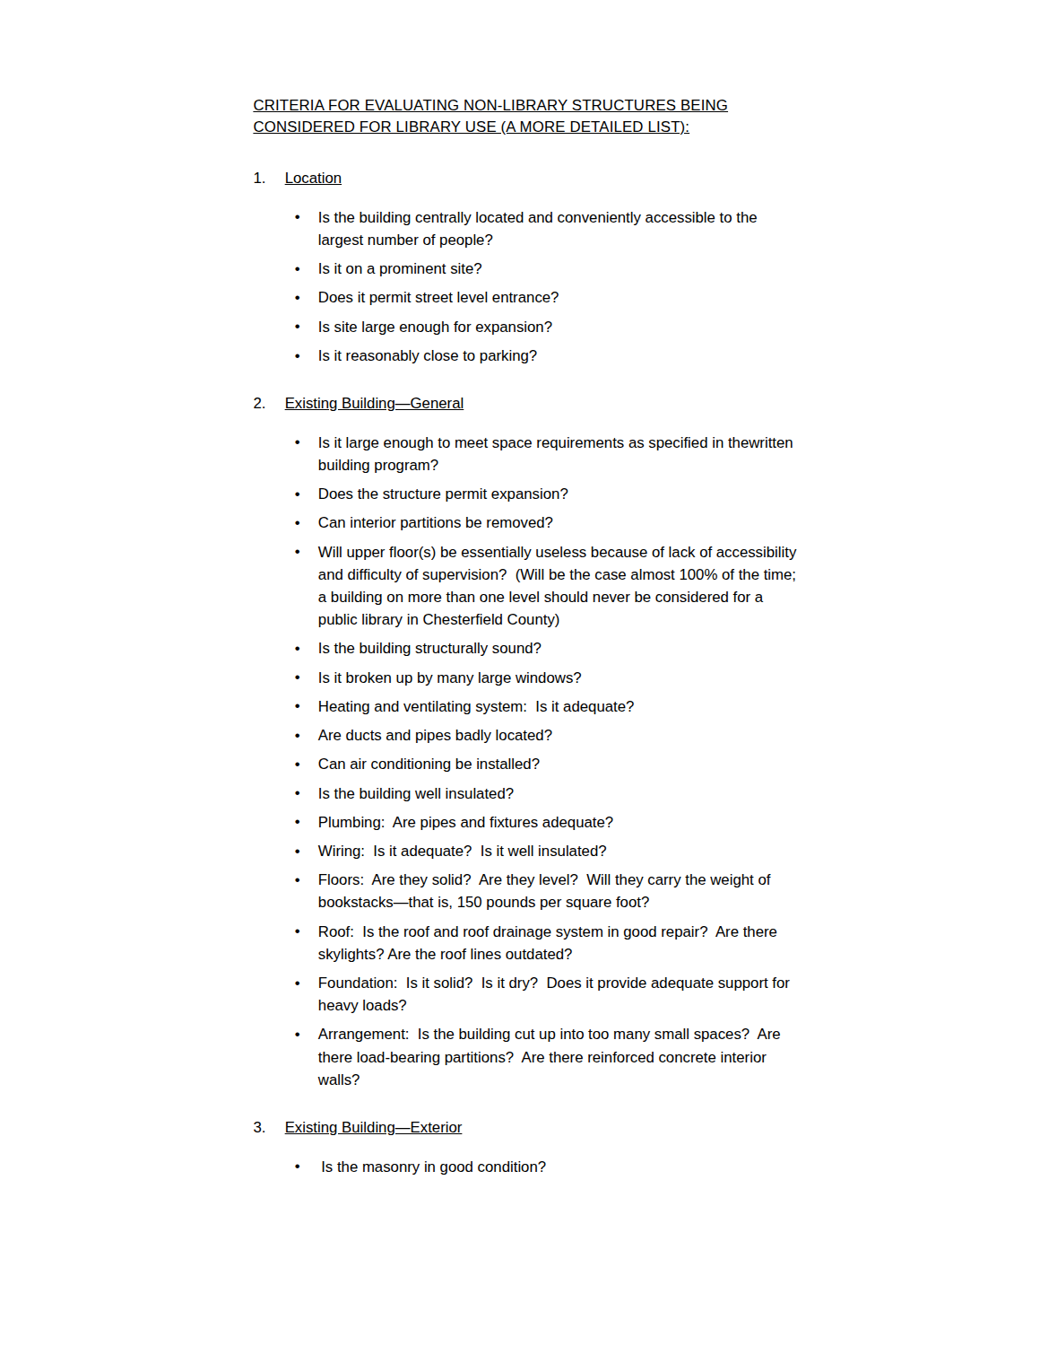CRITERIA FOR EVALUATING NON-LIBRARY STRUCTURES BEING CONSIDERED FOR LIBRARY USE (A MORE DETAILED LIST):
Location
Is the building centrally located and conveniently accessible to the largest number of people?
Is it on a prominent site?
Does it permit street level entrance?
Is site large enough for expansion?
Is it reasonably close to parking?
Existing Building—General
Is it large enough to meet space requirements as specified in thewritten building program?
Does the structure permit expansion?
Can interior partitions be removed?
Will upper floor(s) be essentially useless because of lack of accessibility and difficulty of supervision? (Will be the case almost 100% of the time; a building on more than one level should never be considered for a public library in Chesterfield County)
Is the building structurally sound?
Is it broken up by many large windows?
Heating and ventilating system: Is it adequate?
Are ducts and pipes badly located?
Can air conditioning be installed?
Is the building well insulated?
Plumbing: Are pipes and fixtures adequate?
Wiring: Is it adequate? Is it well insulated?
Floors: Are they solid? Are they level? Will they carry the weight of bookstacks—that is, 150 pounds per square foot?
Roof: Is the roof and roof drainage system in good repair? Are there skylights? Are the roof lines outdated?
Foundation: Is it solid? Is it dry? Does it provide adequate support for heavy loads?
Arrangement: Is the building cut up into too many small spaces? Are there load-bearing partitions? Are there reinforced concrete interior walls?
Existing Building—Exterior
Is the masonry in good condition?